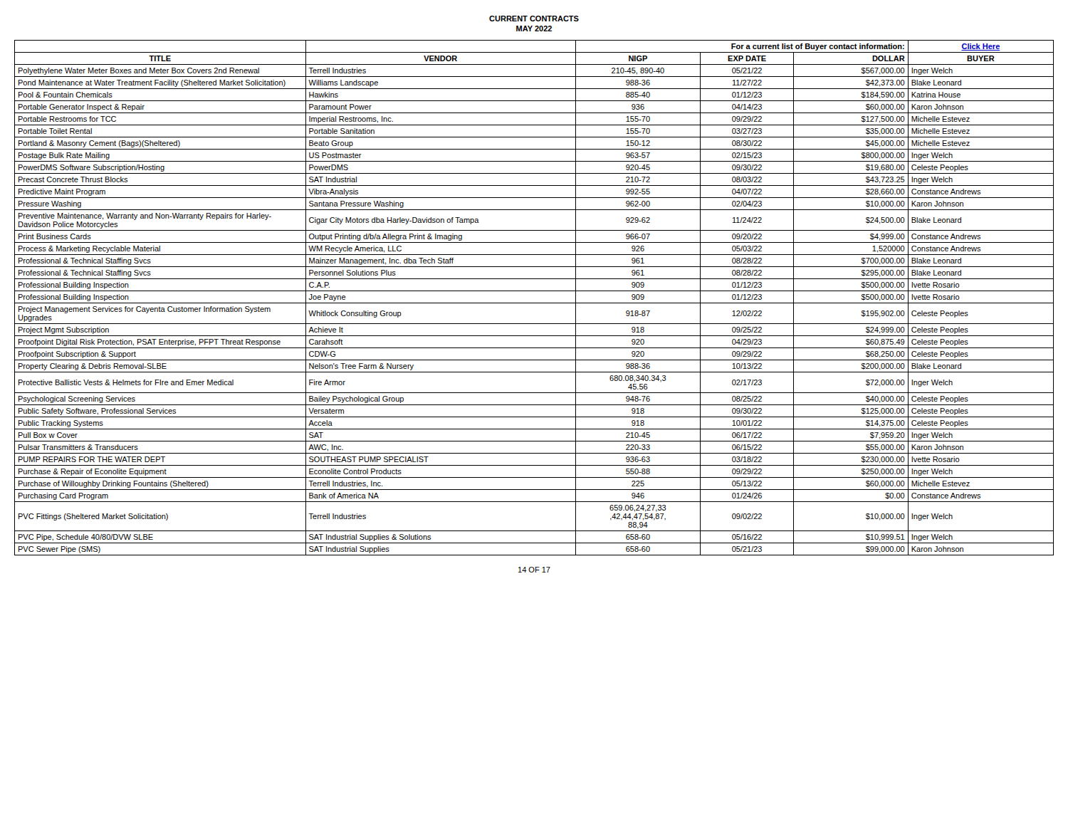CURRENT CONTRACTS
MAY 2022
| | | For a current list of Buyer contact information: | Click Here |
| --- | --- | --- | --- |
| TITLE | VENDOR | NIGP | EXP DATE | DOLLAR | BUYER |
| Polyethylene Water Meter Boxes and Meter Box Covers 2nd Renewal | Terrell Industries | 210-45, 890-40 | 05/21/22 | $567,000.00 | Inger Welch |
| Pond Maintenance at Water Treatment Facility (Sheltered Market Solicitation) | Williams Landscape | 988-36 | 11/27/22 | $42,373.00 | Blake Leonard |
| Pool & Fountain Chemicals | Hawkins | 885-40 | 01/12/23 | $184,590.00 | Katrina House |
| Portable Generator Inspect & Repair | Paramount Power | 936 | 04/14/23 | $60,000.00 | Karon Johnson |
| Portable Restrooms for TCC | Imperial Restrooms, Inc. | 155-70 | 09/29/22 | $127,500.00 | Michelle Estevez |
| Portable Toilet Rental | Portable Sanitation | 155-70 | 03/27/23 | $35,000.00 | Michelle Estevez |
| Portland & Masonry Cement (Bags)(Sheltered) | Beato Group | 150-12 | 08/30/22 | $45,000.00 | Michelle Estevez |
| Postage Bulk Rate Mailing | US Postmaster | 963-57 | 02/15/23 | $800,000.00 | Inger Welch |
| PowerDMS Software Subscription/Hosting | PowerDMS | 920-45 | 09/30/22 | $19,680.00 | Celeste Peoples |
| Precast Concrete Thrust Blocks | SAT Industrial | 210-72 | 08/03/22 | $43,723.25 | Inger Welch |
| Predictive Maint Program | Vibra-Analysis | 992-55 | 04/07/22 | $28,660.00 | Constance Andrews |
| Pressure Washing | Santana Pressure Washing | 962-00 | 02/04/23 | $10,000.00 | Karon Johnson |
| Preventive Maintenance, Warranty and Non-Warranty Repairs for Harley-Davidson Police Motorcycles | Cigar City Motors dba Harley-Davidson of Tampa | 929-62 | 11/24/22 | $24,500.00 | Blake Leonard |
| Print Business Cards | Output Printing d/b/a Allegra Print & Imaging | 966-07 | 09/20/22 | $4,999.00 | Constance Andrews |
| Process & Marketing Recyclable Material | WM Recycle America, LLC | 926 | 05/03/22 | 1,520000 | Constance Andrews |
| Professional & Technical Staffing Svcs | Mainzer Management, Inc. dba Tech Staff | 961 | 08/28/22 | $700,000.00 | Blake Leonard |
| Professional & Technical Staffing Svcs | Personnel Solutions Plus | 961 | 08/28/22 | $295,000.00 | Blake Leonard |
| Professional Building Inspection | C.A.P. | 909 | 01/12/23 | $500,000.00 | Ivette Rosario |
| Professional Building Inspection | Joe Payne | 909 | 01/12/23 | $500,000.00 | Ivette Rosario |
| Project Management Services for Cayenta Customer Information System Upgrades | Whitlock Consulting Group | 918-87 | 12/02/22 | $195,902.00 | Celeste Peoples |
| Project Mgmt Subscription | Achieve It | 918 | 09/25/22 | $24,999.00 | Celeste Peoples |
| Proofpoint Digital Risk Protection, PSAT Enterprise, PFPT Threat Response | Carahsoft | 920 | 04/29/23 | $60,875.49 | Celeste Peoples |
| Proofpoint Subscription & Support | CDW-G | 920 | 09/29/22 | $68,250.00 | Celeste Peoples |
| Property Clearing & Debris Removal-SLBE | Nelson's Tree Farm & Nursery | 988-36 | 10/13/22 | $200,000.00 | Blake Leonard |
| Protective Ballistic Vests & Helmets for FIre and Emer Medical | Fire Armor | 680.08,340.34,3 45.56 | 02/17/23 | $72,000.00 | Inger Welch |
| Psychological Screening Services | Bailey Psychological Group | 948-76 | 08/25/22 | $40,000.00 | Celeste Peoples |
| Public Safety Software, Professional Services | Versaterm | 918 | 09/30/22 | $125,000.00 | Celeste Peoples |
| Public Tracking Systems | Accela | 918 | 10/01/22 | $14,375.00 | Celeste Peoples |
| Pull Box w Cover | SAT | 210-45 | 06/17/22 | $7,959.20 | Inger Welch |
| Pulsar Transmitters & Transducers | AWC, Inc. | 220-33 | 06/15/22 | $55,000.00 | Karon Johnson |
| PUMP REPAIRS FOR THE WATER DEPT | SOUTHEAST PUMP SPECIALIST | 936-63 | 03/18/22 | $230,000.00 | Ivette Rosario |
| Purchase & Repair of Econolite Equipment | Econolite Control Products | 550-88 | 09/29/22 | $250,000.00 | Inger Welch |
| Purchase of Willoughby Drinking Fountains (Sheltered) | Terrell Industries, Inc. | 225 | 05/13/22 | $60,000.00 | Michelle Estevez |
| Purchasing Card Program | Bank of America NA | 946 | 01/24/26 | $0.00 | Constance Andrews |
| PVC Fittings (Sheltered Market Solicitation) | Terrell Industries | 659.06,24,27,33 ,42,44,47,54,87, 88,94 | 09/02/22 | $10,000.00 | Inger Welch |
| PVC Pipe, Schedule 40/80/DVW SLBE | SAT Industrial Supplies & Solutions | 658-60 | 05/16/22 | $10,999.51 | Inger Welch |
| PVC Sewer Pipe (SMS) | SAT Industrial Supplies | 658-60 | 05/21/23 | $99,000.00 | Karon Johnson |
14 OF 17